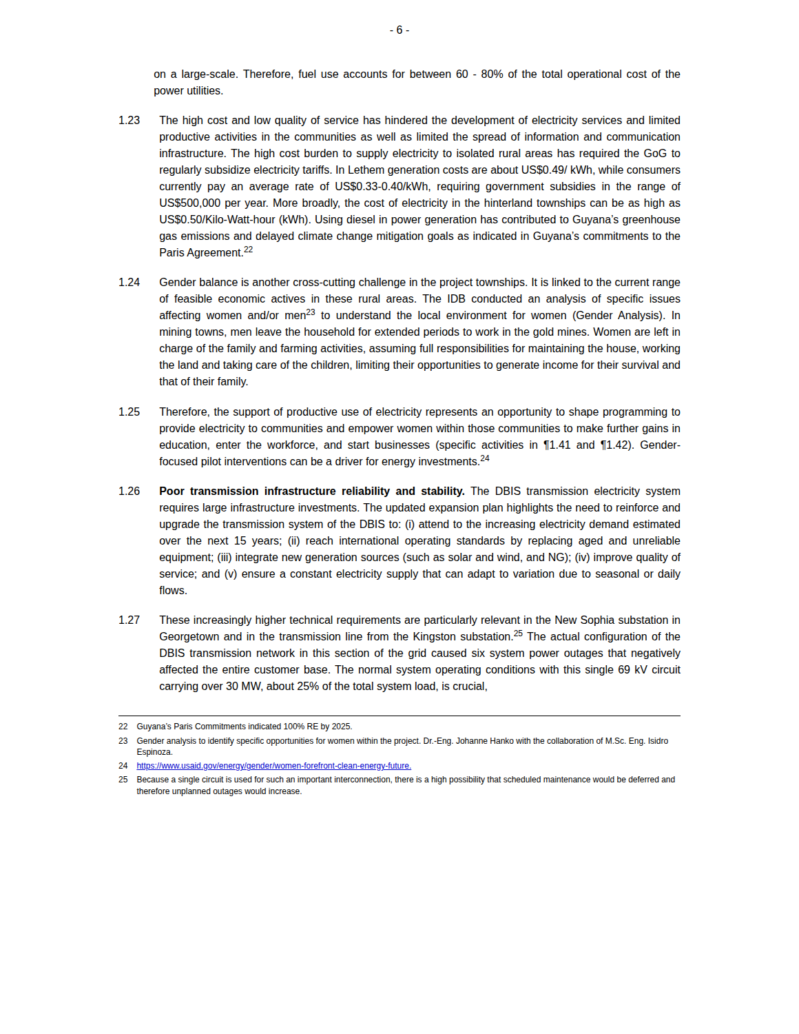- 6 -
on a large-scale. Therefore, fuel use accounts for between 60 - 80% of the total operational cost of the power utilities.
1.23
The high cost and low quality of service has hindered the development of electricity services and limited productive activities in the communities as well as limited the spread of information and communication infrastructure. The high cost burden to supply electricity to isolated rural areas has required the GoG to regularly subsidize electricity tariffs. In Lethem generation costs are about US$0.49/ kWh, while consumers currently pay an average rate of US$0.33-0.40/kWh, requiring government subsidies in the range of US$500,000 per year. More broadly, the cost of electricity in the hinterland townships can be as high as US$0.50/Kilo-Watt-hour (kWh). Using diesel in power generation has contributed to Guyana’s greenhouse gas emissions and delayed climate change mitigation goals as indicated in Guyana’s commitments to the Paris Agreement.22
1.24
Gender balance is another cross-cutting challenge in the project townships. It is linked to the current range of feasible economic actives in these rural areas. The IDB conducted an analysis of specific issues affecting women and/or men23 to understand the local environment for women (Gender Analysis). In mining towns, men leave the household for extended periods to work in the gold mines. Women are left in charge of the family and farming activities, assuming full responsibilities for maintaining the house, working the land and taking care of the children, limiting their opportunities to generate income for their survival and that of their family.
1.25
Therefore, the support of productive use of electricity represents an opportunity to shape programming to provide electricity to communities and empower women within those communities to make further gains in education, enter the workforce, and start businesses (specific activities in ¶1.41 and ¶1.42). Gender-focused pilot interventions can be a driver for energy investments.24
1.26
Poor transmission infrastructure reliability and stability. The DBIS transmission electricity system requires large infrastructure investments. The updated expansion plan highlights the need to reinforce and upgrade the transmission system of the DBIS to: (i) attend to the increasing electricity demand estimated over the next 15 years; (ii) reach international operating standards by replacing aged and unreliable equipment; (iii) integrate new generation sources (such as solar and wind, and NG); (iv) improve quality of service; and (v) ensure a constant electricity supply that can adapt to variation due to seasonal or daily flows.
1.27
These increasingly higher technical requirements are particularly relevant in the New Sophia substation in Georgetown and in the transmission line from the Kingston substation.25 The actual configuration of the DBIS transmission network in this section of the grid caused six system power outages that negatively affected the entire customer base. The normal system operating conditions with this single 69 kV circuit carrying over 30 MW, about 25% of the total system load, is crucial,
22
Guyana’s Paris Commitments indicated 100% RE by 2025.
23
Gender analysis to identify specific opportunities for women within the project. Dr.-Eng. Johanne Hanko with the collaboration of M.Sc. Eng. Isidro Espinoza.
24
https://www.usaid.gov/energy/gender/women-forefront-clean-energy-future.
25
Because a single circuit is used for such an important interconnection, there is a high possibility that scheduled maintenance would be deferred and therefore unplanned outages would increase.